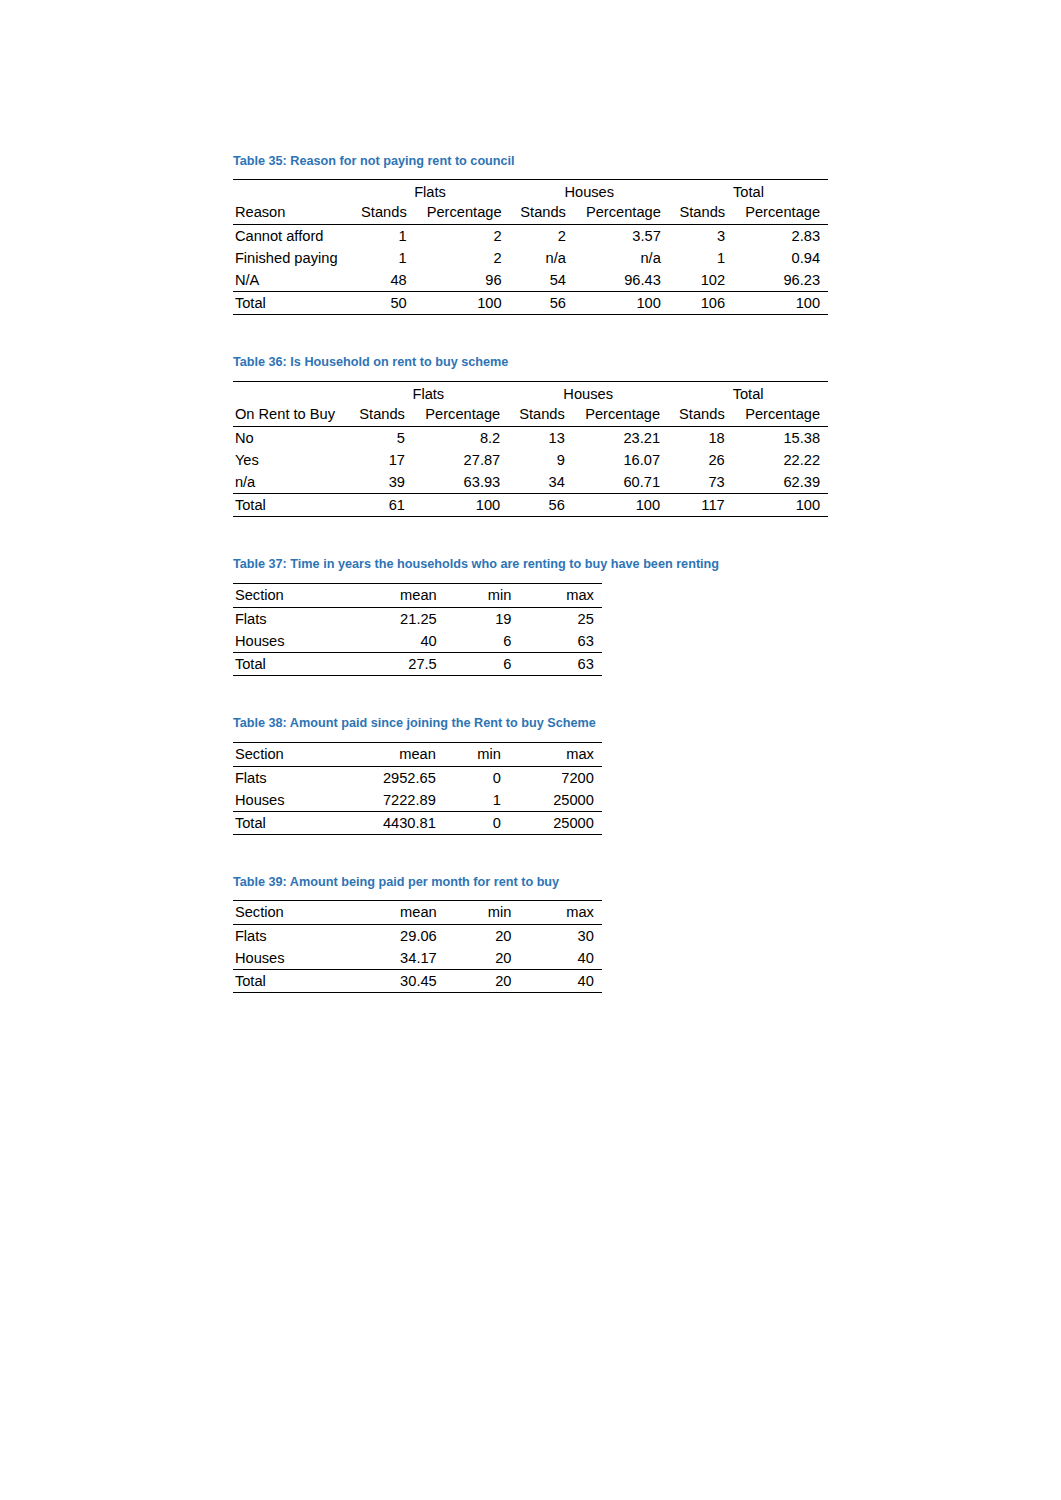Table 35: Reason for not paying rent to council
| | Flats | Houses | Total |
| --- | --- | --- | --- |
| Reason | Stands | Percentage | Stands | Percentage | Stands | Percentage |
| Cannot afford | 1 | 2 | 2 | 3.57 | 3 | 2.83 |
| Finished paying | 1 | 2 | n/a | n/a | 1 | 0.94 |
| N/A | 48 | 96 | 54 | 96.43 | 102 | 96.23 |
| Total | 50 | 100 | 56 | 100 | 106 | 100 |
Table 36: Is Household on rent to buy scheme
| | Flats | Houses | Total |
| --- | --- | --- | --- |
| On Rent to Buy | Stands | Percentage | Stands | Percentage | Stands | Percentage |
| No | 5 | 8.2 | 13 | 23.21 | 18 | 15.38 |
| Yes | 17 | 27.87 | 9 | 16.07 | 26 | 22.22 |
| n/a | 39 | 63.93 | 34 | 60.71 | 73 | 62.39 |
| Total | 61 | 100 | 56 | 100 | 117 | 100 |
Table 37: Time in years the households who are renting to buy have been renting
| Section | mean | min | max |
| --- | --- | --- | --- |
| Flats | 21.25 | 19 | 25 |
| Houses | 40 | 6 | 63 |
| Total | 27.5 | 6 | 63 |
Table 38: Amount paid since joining the Rent to buy Scheme
| Section | mean | min | max |
| --- | --- | --- | --- |
| Flats | 2952.65 | 0 | 7200 |
| Houses | 7222.89 | 1 | 25000 |
| Total | 4430.81 | 0 | 25000 |
Table 39: Amount being paid per month for rent to buy
| Section | mean | min | max |
| --- | --- | --- | --- |
| Flats | 29.06 | 20 | 30 |
| Houses | 34.17 | 20 | 40 |
| Total | 30.45 | 20 | 40 |